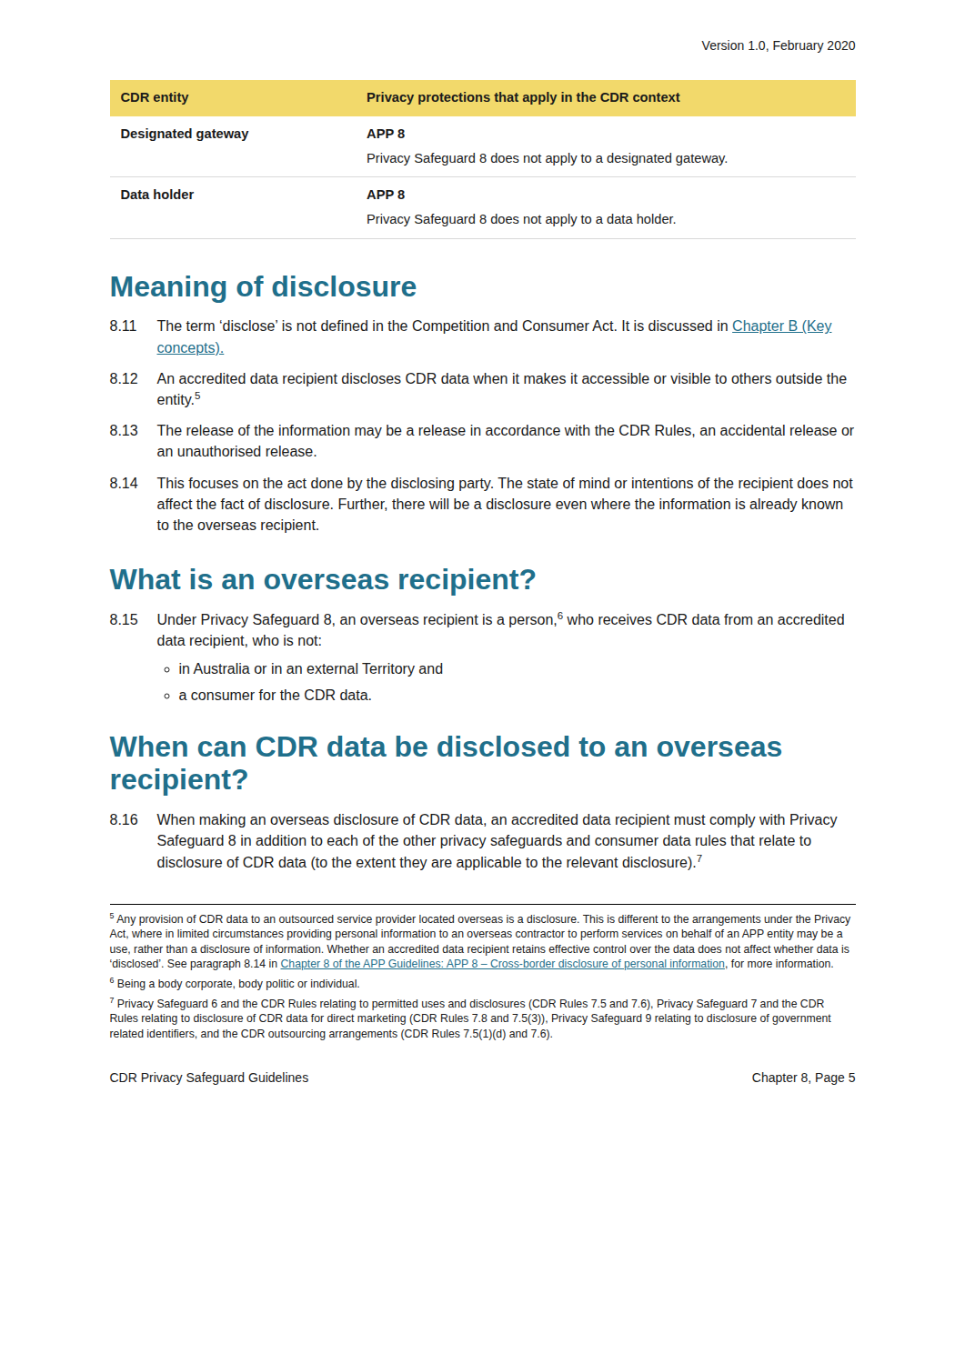Version 1.0, February 2020
| CDR entity | Privacy protections that apply in the CDR context |
| --- | --- |
| Designated gateway | APP 8 Privacy Safeguard 8 does not apply to a designated gateway. |
| Data holder | APP 8 Privacy Safeguard 8 does not apply to a data holder. |
Meaning of disclosure
8.11 The term ‘disclose’ is not defined in the Competition and Consumer Act. It is discussed in Chapter B (Key concepts).
8.12 An accredited data recipient discloses CDR data when it makes it accessible or visible to others outside the entity.5
8.13 The release of the information may be a release in accordance with the CDR Rules, an accidental release or an unauthorised release.
8.14 This focuses on the act done by the disclosing party. The state of mind or intentions of the recipient does not affect the fact of disclosure. Further, there will be a disclosure even where the information is already known to the overseas recipient.
What is an overseas recipient?
8.15 Under Privacy Safeguard 8, an overseas recipient is a person,6 who receives CDR data from an accredited data recipient, who is not:
in Australia or in an external Territory and
a consumer for the CDR data.
When can CDR data be disclosed to an overseas recipient?
8.16 When making an overseas disclosure of CDR data, an accredited data recipient must comply with Privacy Safeguard 8 in addition to each of the other privacy safeguards and consumer data rules that relate to disclosure of CDR data (to the extent they are applicable to the relevant disclosure).7
5 Any provision of CDR data to an outsourced service provider located overseas is a disclosure. This is different to the arrangements under the Privacy Act, where in limited circumstances providing personal information to an overseas contractor to perform services on behalf of an APP entity may be a use, rather than a disclosure of information. Whether an accredited data recipient retains effective control over the data does not affect whether data is ‘disclosed’. See paragraph 8.14 in Chapter 8 of the APP Guidelines: APP 8 – Cross-border disclosure of personal information, for more information.
6 Being a body corporate, body politic or individual.
7 Privacy Safeguard 6 and the CDR Rules relating to permitted uses and disclosures (CDR Rules 7.5 and 7.6), Privacy Safeguard 7 and the CDR Rules relating to disclosure of CDR data for direct marketing (CDR Rules 7.8 and 7.5(3)), Privacy Safeguard 9 relating to disclosure of government related identifiers, and the CDR outsourcing arrangements (CDR Rules 7.5(1)(d) and 7.6).
CDR Privacy Safeguard Guidelines Chapter 8, Page 5